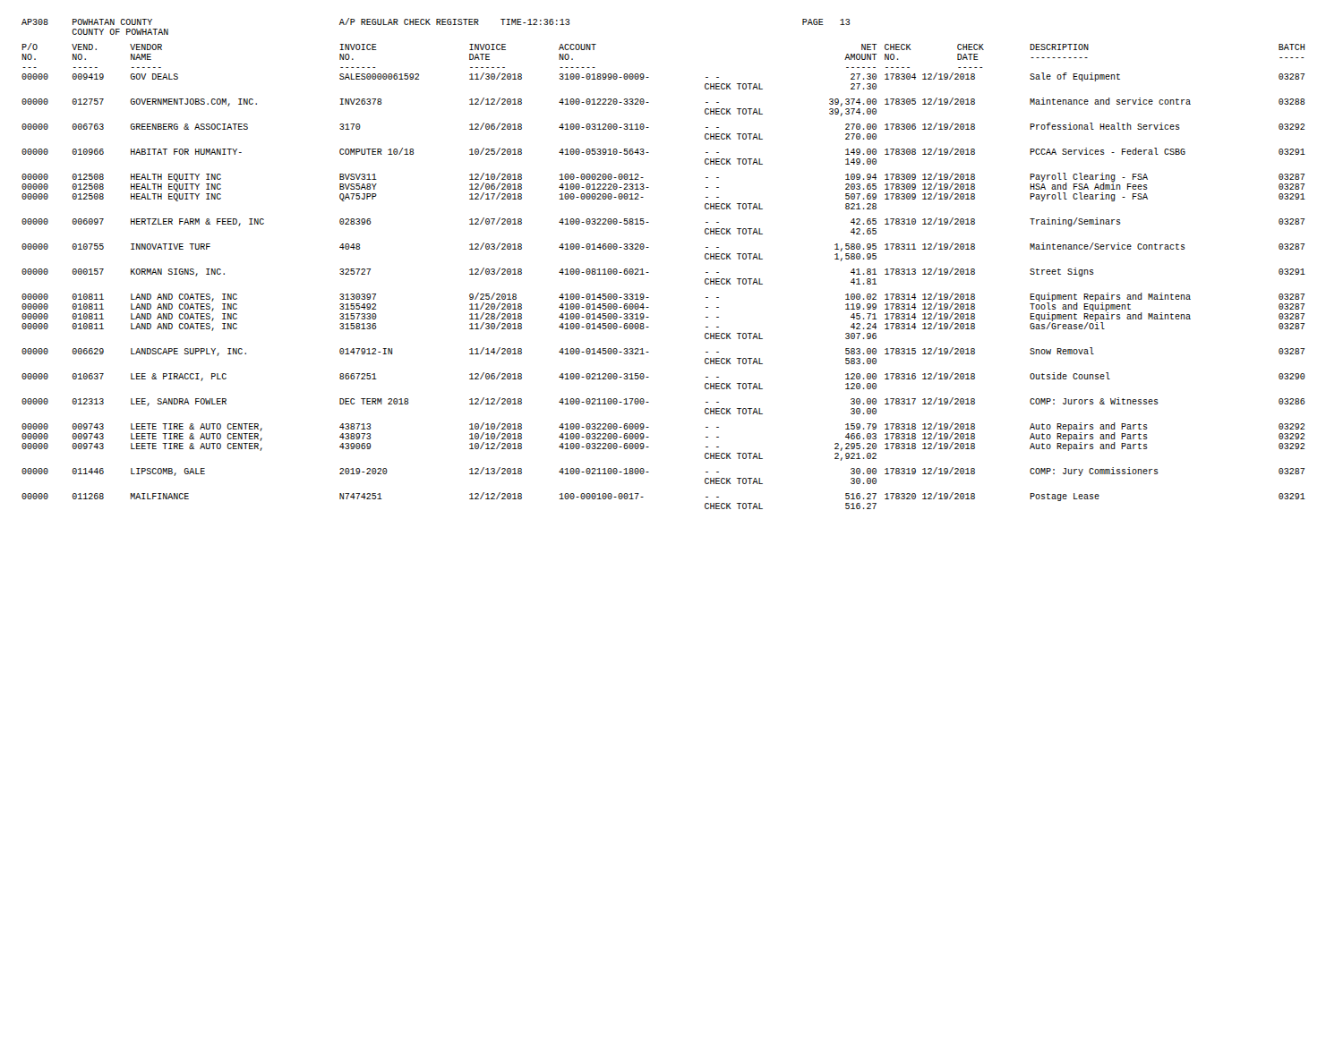| AP308 | POWHATAN COUNTY COUNTY OF POWHATAN | A/P REGULAR CHECK REGISTER TIME-12:36:13 | | PAGE 13 | | |
| --- | --- | --- | --- | --- | --- | --- |
| P/O NO. --- | VEND. NO. ----- | VENDOR NAME ------ | INVOICE NO. ------- | INVOICE DATE ------- | ACCOUNT NO. ------- | | NET AMOUNT ------ | CHECK NO. ----- | CHECK DATE ----- | DESCRIPTION ----------- | BATCH ----- |
| 00000 | 009419 | GOV DEALS | SALES0000061592 | 11/30/2018 | 3100-018990-0009- | - - | 27.30 | 178304 12/19/2018 | Sale of Equipment | 03287 |
| | CHECK TOTAL | 27.30 | |
| 00000 | 012757 | GOVERNMENTJOBS.COM, INC. | INV26378 | 12/12/2018 | 4100-012220-3320- | - - | 39,374.00 | 178305 12/19/2018 | Maintenance and service contra | 03288 |
| | CHECK TOTAL | 39,374.00 | |
| 00000 | 006763 | GREENBERG & ASSOCIATES | 3170 | 12/06/2018 | 4100-031200-3110- | - - | 270.00 | 178306 12/19/2018 | Professional Health Services | 03292 |
| | CHECK TOTAL | 270.00 | |
| 00000 | 010966 | HABITAT FOR HUMANITY- | COMPUTER 10/18 | 10/25/2018 | 4100-053910-5643- | - - | 149.00 | 178308 12/19/2018 | PCCAA Services - Federal CSBG | 03291 |
| | CHECK TOTAL | 149.00 | |
| 00000 | 012508 | HEALTH EQUITY INC | BVSV311 | 12/10/2018 | 100-000200-0012- | - - | 109.94 | 178309 12/19/2018 | Payroll Clearing - FSA | 03287 |
| 00000 | 012508 | HEALTH EQUITY INC | BVS5A8Y | 12/06/2018 | 4100-012220-2313- | - - | 203.65 | 178309 12/19/2018 | HSA and FSA Admin Fees | 03287 |
| 00000 | 012508 | HEALTH EQUITY INC | QA75JPP | 12/17/2018 | 100-000200-0012- | - - | 507.69 | 178309 12/19/2018 | Payroll Clearing - FSA | 03291 |
| | CHECK TOTAL | 821.28 | |
| 00000 | 006097 | HERTZLER FARM & FEED, INC | 028396 | 12/07/2018 | 4100-032200-5815- | - - | 42.65 | 178310 12/19/2018 | Training/Seminars | 03287 |
| | CHECK TOTAL | 42.65 | |
| 00000 | 010755 | INNOVATIVE TURF | 4048 | 12/03/2018 | 4100-014600-3320- | - - | 1,580.95 | 178311 12/19/2018 | Maintenance/Service Contracts | 03287 |
| | CHECK TOTAL | 1,580.95 | |
| 00000 | 000157 | KORMAN SIGNS, INC. | 325727 | 12/03/2018 | 4100-081100-6021- | - - | 41.81 | 178313 12/19/2018 | Street Signs | 03291 |
| | CHECK TOTAL | 41.81 | |
| 00000 | 010811 | LAND AND COATES, INC | 3130397 | 9/25/2018 | 4100-014500-3319- | - - | 100.02 | 178314 12/19/2018 | Equipment Repairs and Maintena | 03287 |
| 00000 | 010811 | LAND AND COATES, INC | 3155492 | 11/20/2018 | 4100-014500-6004- | - - | 119.99 | 178314 12/19/2018 | Tools and Equipment | 03287 |
| 00000 | 010811 | LAND AND COATES, INC | 3157330 | 11/28/2018 | 4100-014500-3319- | - - | 45.71 | 178314 12/19/2018 | Equipment Repairs and Maintena | 03287 |
| 00000 | 010811 | LAND AND COATES, INC | 3158136 | 11/30/2018 | 4100-014500-6008- | - - | 42.24 | 178314 12/19/2018 | Gas/Grease/Oil | 03287 |
| | CHECK TOTAL | 307.96 | |
| 00000 | 006629 | LANDSCAPE SUPPLY, INC. | 0147912-IN | 11/14/2018 | 4100-014500-3321- | - - | 583.00 | 178315 12/19/2018 | Snow Removal | 03287 |
| | CHECK TOTAL | 583.00 | |
| 00000 | 010637 | LEE & PIRACCI, PLC | 8667251 | 12/06/2018 | 4100-021200-3150- | - - | 120.00 | 178316 12/19/2018 | Outside Counsel | 03290 |
| | CHECK TOTAL | 120.00 | |
| 00000 | 012313 | LEE, SANDRA FOWLER | DEC TERM 2018 | 12/12/2018 | 4100-021100-1700- | - - | 30.00 | 178317 12/19/2018 | COMP: Jurors & Witnesses | 03286 |
| | CHECK TOTAL | 30.00 | |
| 00000 | 009743 | LEETE TIRE & AUTO CENTER, | 438713 | 10/10/2018 | 4100-032200-6009- | - - | 159.79 | 178318 12/19/2018 | Auto Repairs and Parts | 03292 |
| 00000 | 009743 | LEETE TIRE & AUTO CENTER, | 438973 | 10/10/2018 | 4100-032200-6009- | - - | 466.03 | 178318 12/19/2018 | Auto Repairs and Parts | 03292 |
| 00000 | 009743 | LEETE TIRE & AUTO CENTER, | 439069 | 10/12/2018 | 4100-032200-6009- | - - | 2,295.20 | 178318 12/19/2018 | Auto Repairs and Parts | 03292 |
| | CHECK TOTAL | 2,921.02 | |
| 00000 | 011446 | LIPSCOMB, GALE | 2019-2020 | 12/13/2018 | 4100-021100-1800- | - - | 30.00 | 178319 12/19/2018 | COMP: Jury Commissioners | 03287 |
| | CHECK TOTAL | 30.00 | |
| 00000 | 011268 | MAILFINANCE | N7474251 | 12/12/2018 | 100-000100-0017- | - - | 516.27 | 178320 12/19/2018 | Postage Lease | 03291 |
| | CHECK TOTAL | 516.27 | |